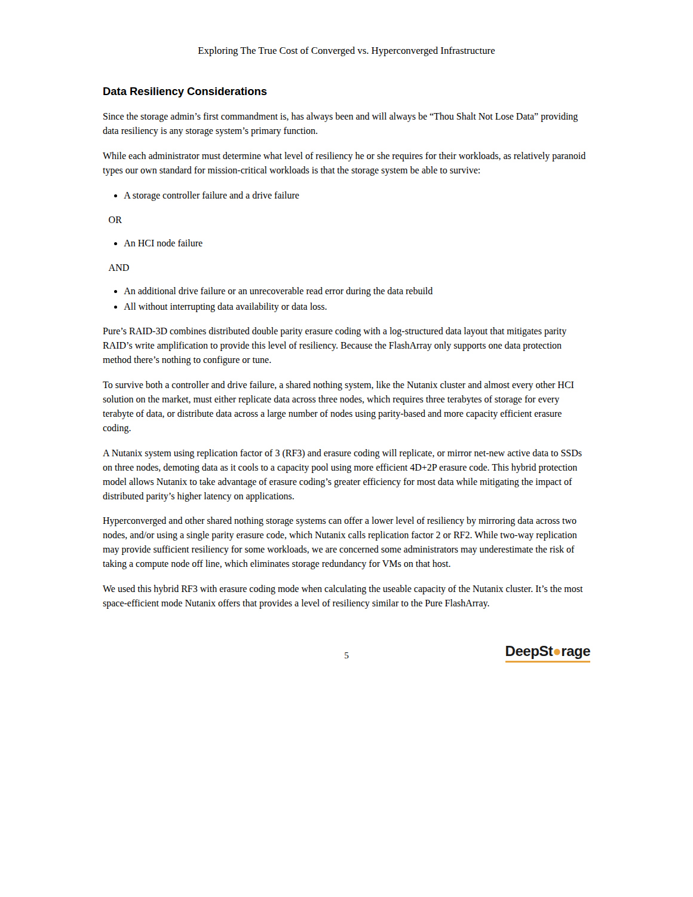Exploring The True Cost of Converged vs. Hyperconverged Infrastructure
Data Resiliency Considerations
Since the storage admin’s first commandment is, has always been and will always be “Thou Shalt Not Lose Data” providing data resiliency is any storage system’s primary function.
While each administrator must determine what level of resiliency he or she requires for their workloads, as relatively paranoid types our own standard for mission-critical workloads is that the storage system be able to survive:
A storage controller failure and a drive failure
OR
An HCI node failure
AND
An additional drive failure or an unrecoverable read error during the data rebuild
All without interrupting data availability or data loss.
Pure’s RAID-3D combines distributed double parity erasure coding with a log-structured data layout that mitigates parity RAID’s write amplification to provide this level of resiliency. Because the FlashArray only supports one data protection method there’s nothing to configure or tune.
To survive both a controller and drive failure, a shared nothing system, like the Nutanix cluster and almost every other HCI solution on the market, must either replicate data across three nodes, which requires three terabytes of storage for every terabyte of data, or distribute data across a large number of nodes using parity-based and more capacity efficient erasure coding.
A Nutanix system using replication factor of 3 (RF3) and erasure coding will replicate, or mirror net-new active data to SSDs on three nodes, demoting data as it cools to a capacity pool using more efficient 4D+2P erasure code. This hybrid protection model allows Nutanix to take advantage of erasure coding’s greater efficiency for most data while mitigating the impact of distributed parity’s higher latency on applications.
Hyperconverged and other shared nothing storage systems can offer a lower level of resiliency by mirroring data across two nodes, and/or using a single parity erasure code, which Nutanix calls replication factor 2 or RF2. While two-way replication may provide sufficient resiliency for some workloads, we are concerned some administrators may underestimate the risk of taking a compute node off line, which eliminates storage redundancy for VMs on that host.
We used this hybrid RF3 with erasure coding mode when calculating the useable capacity of the Nutanix cluster. It’s the most space-efficient mode Nutanix offers that provides a level of resiliency similar to the Pure FlashArray.
5 Dee pSt●rage